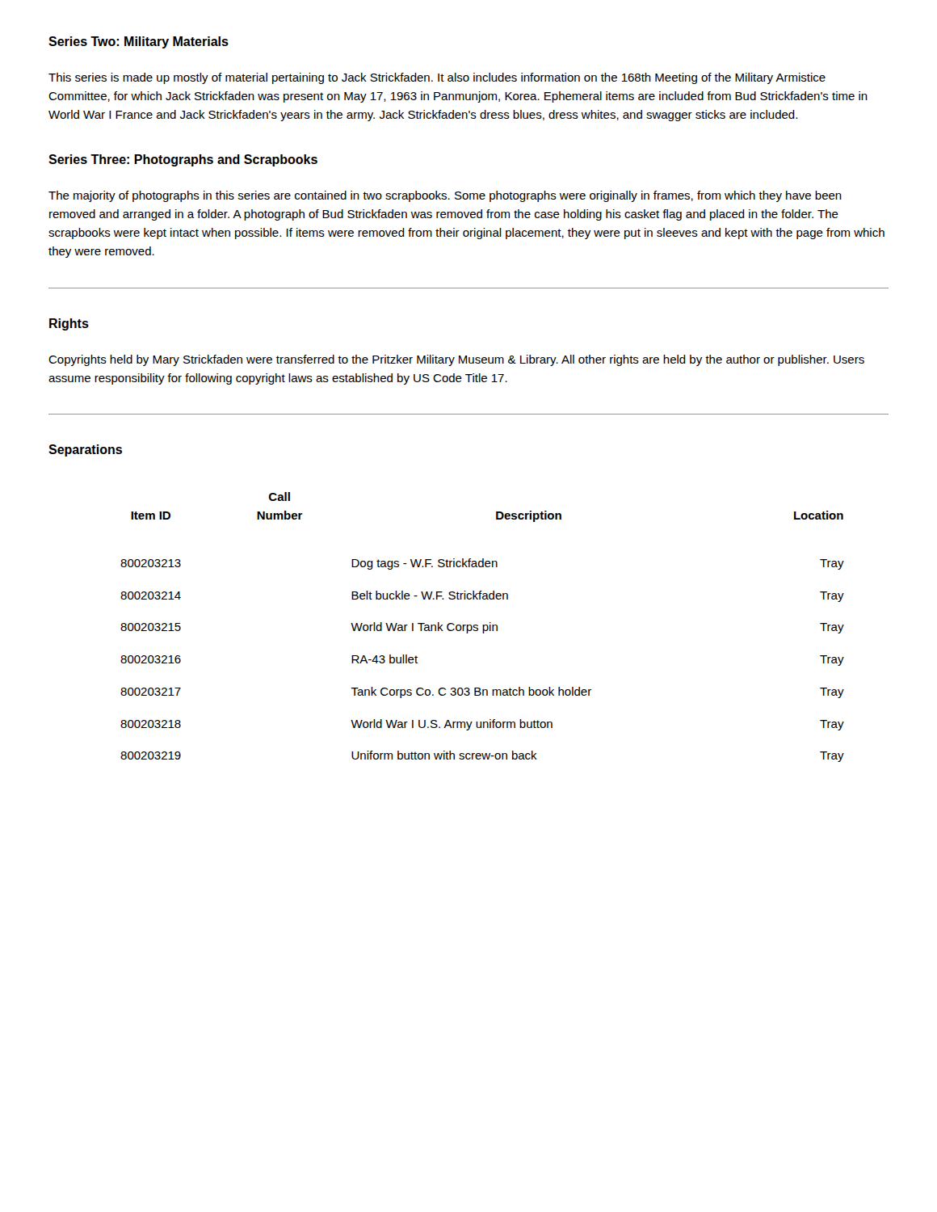Series Two: Military Materials
This series is made up mostly of material pertaining to Jack Strickfaden. It also includes information on the 168th Meeting of the Military Armistice Committee, for which Jack Strickfaden was present on May 17, 1963 in Panmunjom, Korea. Ephemeral items are included from Bud Strickfaden's time in World War I France and Jack Strickfaden's years in the army. Jack Strickfaden's dress blues, dress whites, and swagger sticks are included.
Series Three: Photographs and Scrapbooks
The majority of photographs in this series are contained in two scrapbooks. Some photographs were originally in frames, from which they have been removed and arranged in a folder. A photograph of Bud Strickfaden was removed from the case holding his casket flag and placed in the folder. The scrapbooks were kept intact when possible. If items were removed from their original placement, they were put in sleeves and kept with the page from which they were removed.
Rights
Copyrights held by Mary Strickfaden were transferred to the Pritzker Military Museum & Library. All other rights are held by the author or publisher. Users assume responsibility for following copyright laws as established by US Code Title 17.
Separations
| Item ID | Call Number | Description | Location |
| --- | --- | --- | --- |
| 800203213 | | Dog tags - W.F. Strickfaden | Tray |
| 800203214 | | Belt buckle - W.F. Strickfaden | Tray |
| 800203215 | | World War I Tank Corps pin | Tray |
| 800203216 | | RA-43 bullet | Tray |
| 800203217 | | Tank Corps Co. C 303 Bn match book holder | Tray |
| 800203218 | | World War I U.S. Army uniform button | Tray |
| 800203219 | | Uniform button with screw-on back | Tray |